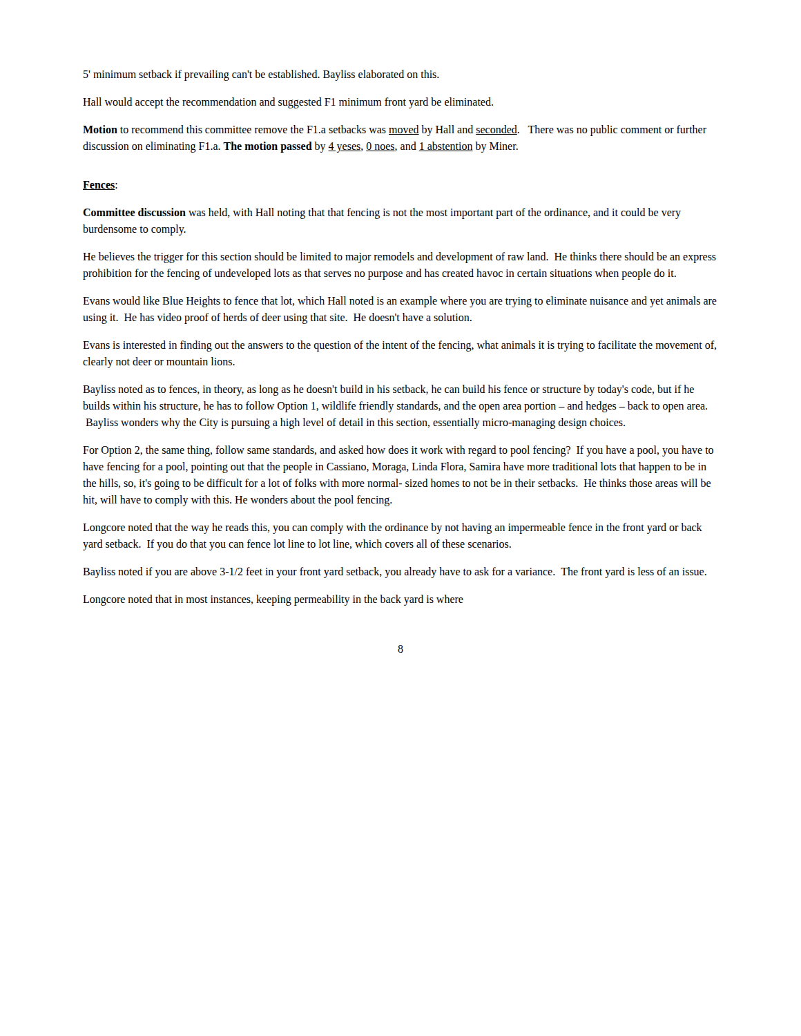5' minimum setback if prevailing can't be established. Bayliss elaborated on this.
Hall would accept the recommendation and suggested F1 minimum front yard be eliminated.
Motion to recommend this committee remove the F1.a setbacks was moved by Hall and seconded. There was no public comment or further discussion on eliminating F1.a. The motion passed by 4 yeses, 0 noes, and 1 abstention by Miner.
Fences
:
Committee discussion was held, with Hall noting that that fencing is not the most important part of the ordinance, and it could be very burdensome to comply.
He believes the trigger for this section should be limited to major remodels and development of raw land. He thinks there should be an express prohibition for the fencing of undeveloped lots as that serves no purpose and has created havoc in certain situations when people do it.
Evans would like Blue Heights to fence that lot, which Hall noted is an example where you are trying to eliminate nuisance and yet animals are using it. He has video proof of herds of deer using that site. He doesn't have a solution.
Evans is interested in finding out the answers to the question of the intent of the fencing, what animals it is trying to facilitate the movement of, clearly not deer or mountain lions.
Bayliss noted as to fences, in theory, as long as he doesn't build in his setback, he can build his fence or structure by today's code, but if he builds within his structure, he has to follow Option 1, wildlife friendly standards, and the open area portion – and hedges – back to open area. Bayliss wonders why the City is pursuing a high level of detail in this section, essentially micro-managing design choices.
For Option 2, the same thing, follow same standards, and asked how does it work with regard to pool fencing? If you have a pool, you have to have fencing for a pool, pointing out that the people in Cassiano, Moraga, Linda Flora, Samira have more traditional lots that happen to be in the hills, so, it's going to be difficult for a lot of folks with more normal- sized homes to not be in their setbacks. He thinks those areas will be hit, will have to comply with this. He wonders about the pool fencing.
Longcore noted that the way he reads this, you can comply with the ordinance by not having an impermeable fence in the front yard or back yard setback. If you do that you can fence lot line to lot line, which covers all of these scenarios.
Bayliss noted if you are above 3-1/2 feet in your front yard setback, you already have to ask for a variance. The front yard is less of an issue.
Longcore noted that in most instances, keeping permeability in the back yard is where
8